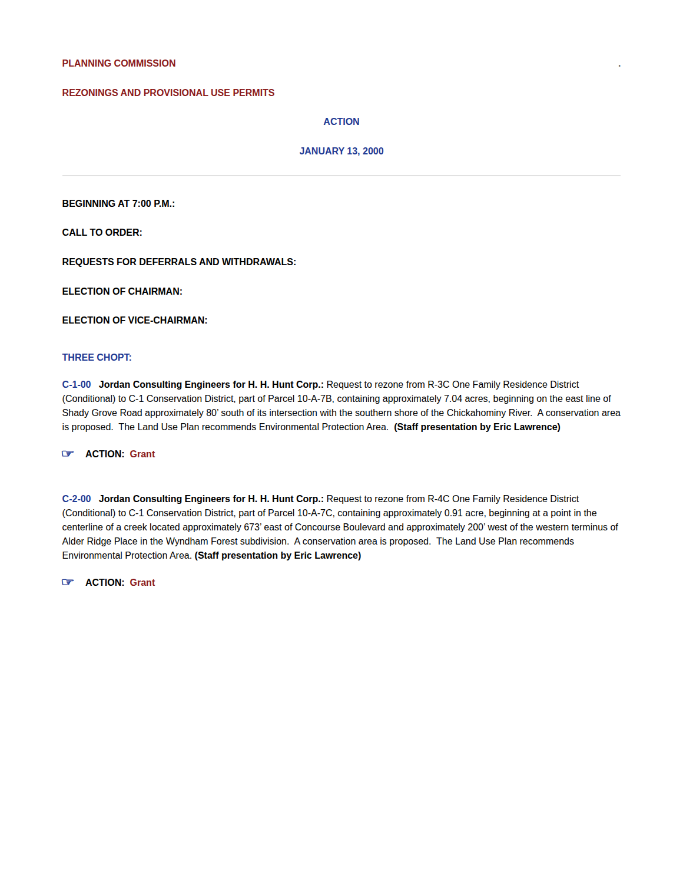PLANNING COMMISSION.
REZONINGS AND PROVISIONAL USE PERMITS
ACTION
JANUARY 13, 2000
BEGINNING AT 7:00 P.M.:
CALL TO ORDER:
REQUESTS FOR DEFERRALS AND WITHDRAWALS:
ELECTION OF CHAIRMAN:
ELECTION OF VICE-CHAIRMAN:
THREE CHOPT:
C-1-00 Jordan Consulting Engineers for H. H. Hunt Corp.: Request to rezone from R-3C One Family Residence District (Conditional) to C-1 Conservation District, part of Parcel 10-A-7B, containing approximately 7.04 acres, beginning on the east line of Shady Grove Road approximately 80’ south of its intersection with the southern shore of the Chickahominy River. A conservation area is proposed. The Land Use Plan recommends Environmental Protection Area. (Staff presentation by Eric Lawrence)
☞ACTION: Grant
C-2-00 Jordan Consulting Engineers for H. H. Hunt Corp.: Request to rezone from R-4C One Family Residence District (Conditional) to C-1 Conservation District, part of Parcel 10-A-7C, containing approximately 0.91 acre, beginning at a point in the centerline of a creek located approximately 673’ east of Concourse Boulevard and approximately 200’ west of the western terminus of Alder Ridge Place in the Wyndham Forest subdivision. A conservation area is proposed. The Land Use Plan recommends Environmental Protection Area. (Staff presentation by Eric Lawrence)
☞ACTION: Grant